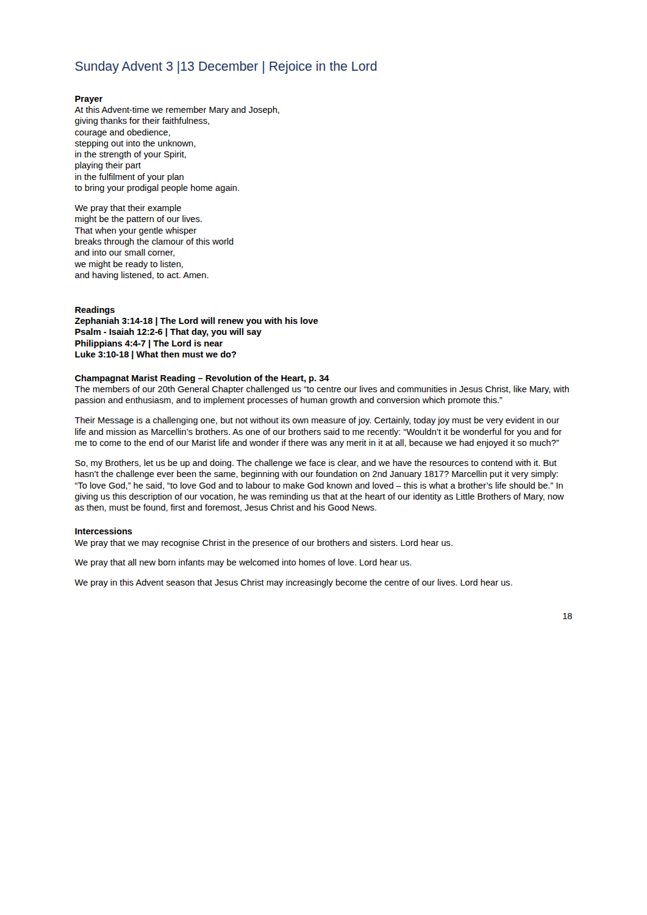Sunday Advent 3 |13 December | Rejoice in the Lord
Prayer
At this Advent-time we remember Mary and Joseph,
giving thanks for their faithfulness,
courage and obedience,
stepping out into the unknown,
in the strength of your Spirit,
playing their part
in the fulfilment of your plan
to bring your prodigal people home again.
We pray that their example
might be the pattern of our lives.
That when your gentle whisper
breaks through the clamour of this world
and into our small corner,
we might be ready to listen,
and having listened, to act. Amen.
Readings
Zephaniah 3:14-18 | The Lord will renew you with his love
Psalm - Isaiah 12:2-6 | That day, you will say
Philippians 4:4-7 | The Lord is near
Luke 3:10-18 | What then must we do?
Champagnat Marist Reading – Revolution of the Heart, p. 34
The members of our 20th General Chapter challenged us “to centre our lives and communities in Jesus Christ, like Mary, with passion and enthusiasm, and to implement processes of human growth and conversion which promote this.”
Their Message is a challenging one, but not without its own measure of joy. Certainly, today joy must be very evident in our life and mission as Marcellin’s brothers. As one of our brothers said to me recently: “Wouldn’t it be wonderful for you and for me to come to the end of our Marist life and wonder if there was any merit in it at all, because we had enjoyed it so much?”
So, my Brothers, let us be up and doing. The challenge we face is clear, and we have the resources to contend with it. But hasn’t the challenge ever been the same, beginning with our foundation on 2nd January 1817? Marcellin put it very simply: “To love God,” he said, “to love God and to labour to make God known and loved – this is what a brother’s life should be.” In giving us this description of our vocation, he was reminding us that at the heart of our identity as Little Brothers of Mary, now as then, must be found, first and foremost, Jesus Christ and his Good News.
Intercessions
We pray that we may recognise Christ in the presence of our brothers and sisters. Lord hear us.
We pray that all new born infants may be welcomed into homes of love. Lord hear us.
We pray in this Advent season that Jesus Christ may increasingly become the centre of our lives. Lord hear us.
18